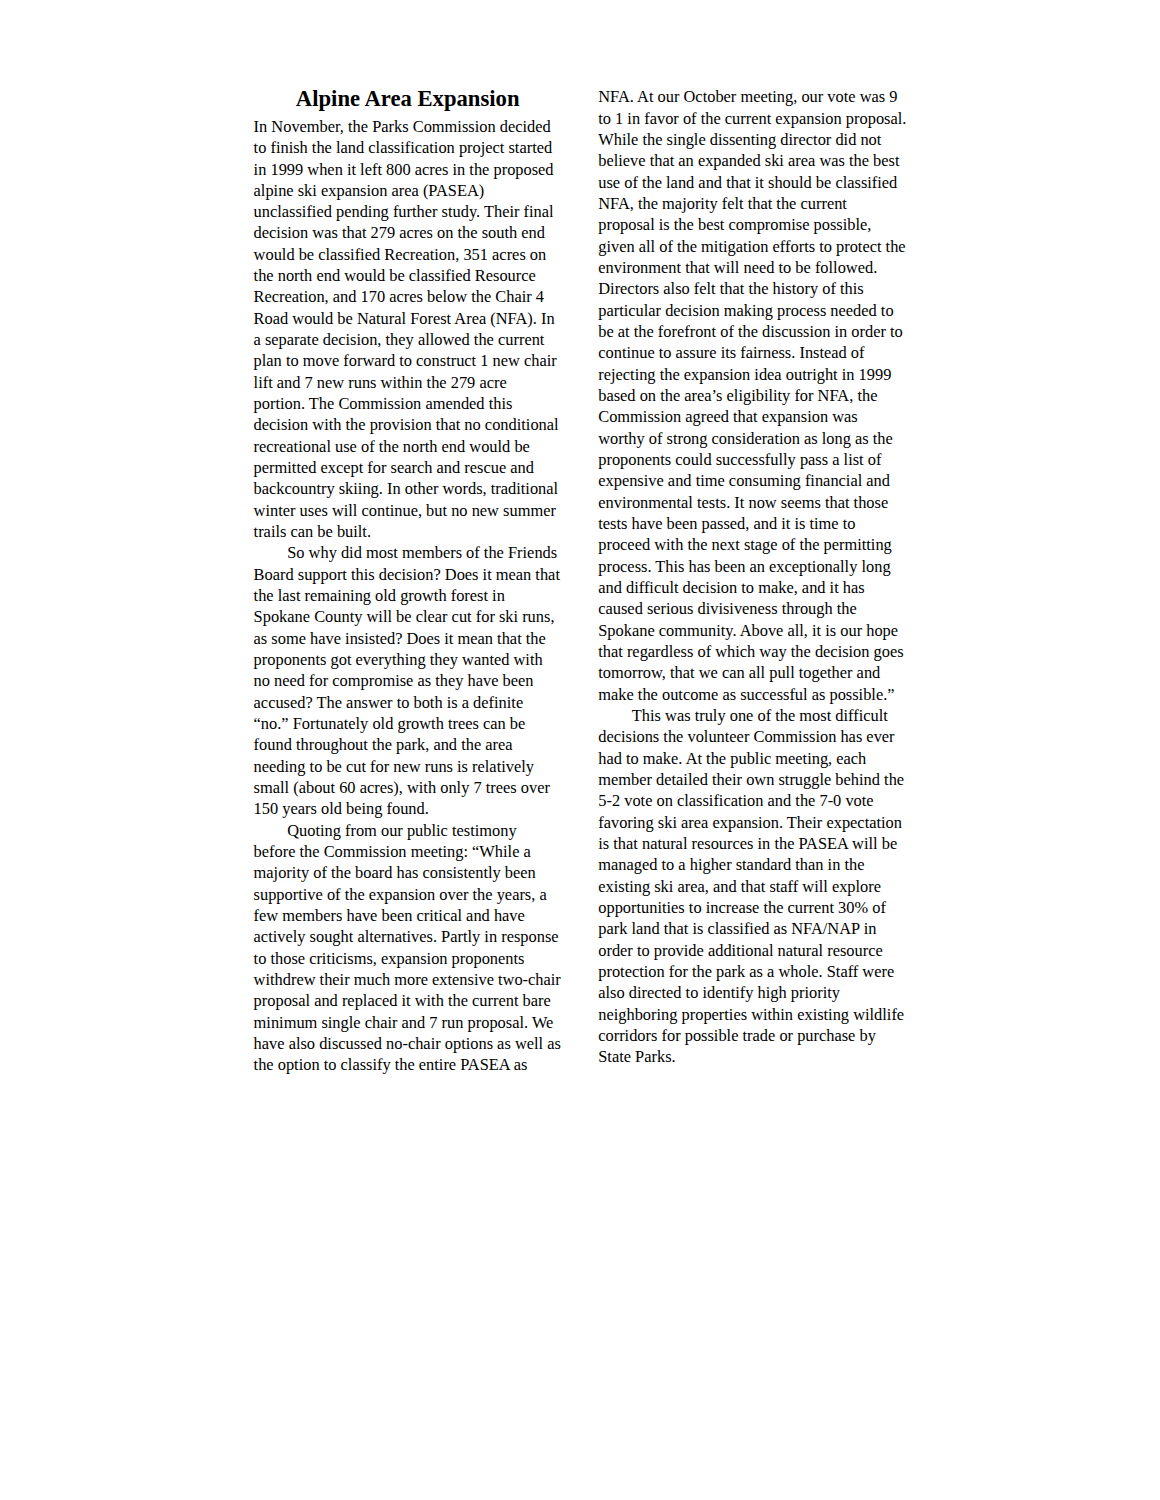Alpine Area Expansion
In November, the Parks Commission decided to finish the land classification project started in 1999 when it left 800 acres in the proposed alpine ski expansion area (PASEA) unclassified pending further study. Their final decision was that 279 acres on the south end would be classified Recreation, 351 acres on the north end would be classified Resource Recreation, and 170 acres below the Chair 4 Road would be Natural Forest Area (NFA). In a separate decision, they allowed the current plan to move forward to construct 1 new chair lift and 7 new runs within the 279 acre portion. The Commission amended this decision with the provision that no conditional recreational use of the north end would be permitted except for search and rescue and backcountry skiing. In other words, traditional winter uses will continue, but no new summer trails can be built.
So why did most members of the Friends Board support this decision? Does it mean that the last remaining old growth forest in Spokane County will be clear cut for ski runs, as some have insisted? Does it mean that the proponents got everything they wanted with no need for compromise as they have been accused? The answer to both is a definite “no.” Fortunately old growth trees can be found throughout the park, and the area needing to be cut for new runs is relatively small (about 60 acres), with only 7 trees over 150 years old being found.
Quoting from our public testimony before the Commission meeting: “While a majority of the board has consistently been supportive of the expansion over the years, a few members have been critical and have actively sought alternatives. Partly in response to those criticisms, expansion proponents withdrew their much more extensive two-chair proposal and replaced it with the current bare minimum single chair and 7 run proposal. We have also discussed no-chair options as well as the option to classify the entire PASEA as NFA. At our October meeting, our vote was 9 to 1 in favor of the current expansion proposal. While the single dissenting director did not believe that an expanded ski area was the best use of the land and that it should be classified NFA, the majority felt that the current proposal is the best compromise possible, given all of the mitigation efforts to protect the environment that will need to be followed. Directors also felt that the history of this particular decision making process needed to be at the forefront of the discussion in order to continue to assure its fairness. Instead of rejecting the expansion idea outright in 1999 based on the area’s eligibility for NFA, the Commission agreed that expansion was worthy of strong consideration as long as the proponents could successfully pass a list of expensive and time consuming financial and environmental tests. It now seems that those tests have been passed, and it is time to proceed with the next stage of the permitting process. This has been an exceptionally long and difficult decision to make, and it has caused serious divisiveness through the Spokane community. Above all, it is our hope that regardless of which way the decision goes tomorrow, that we can all pull together and make the outcome as successful as possible.”
This was truly one of the most difficult decisions the volunteer Commission has ever had to make. At the public meeting, each member detailed their own struggle behind the 5-2 vote on classification and the 7-0 vote favoring ski area expansion. Their expectation is that natural resources in the PASEA will be managed to a higher standard than in the existing ski area, and that staff will explore opportunities to increase the current 30% of park land that is classified as NFA/NAP in order to provide additional natural resource protection for the park as a whole. Staff were also directed to identify high priority neighboring properties within existing wildlife corridors for possible trade or purchase by State Parks.